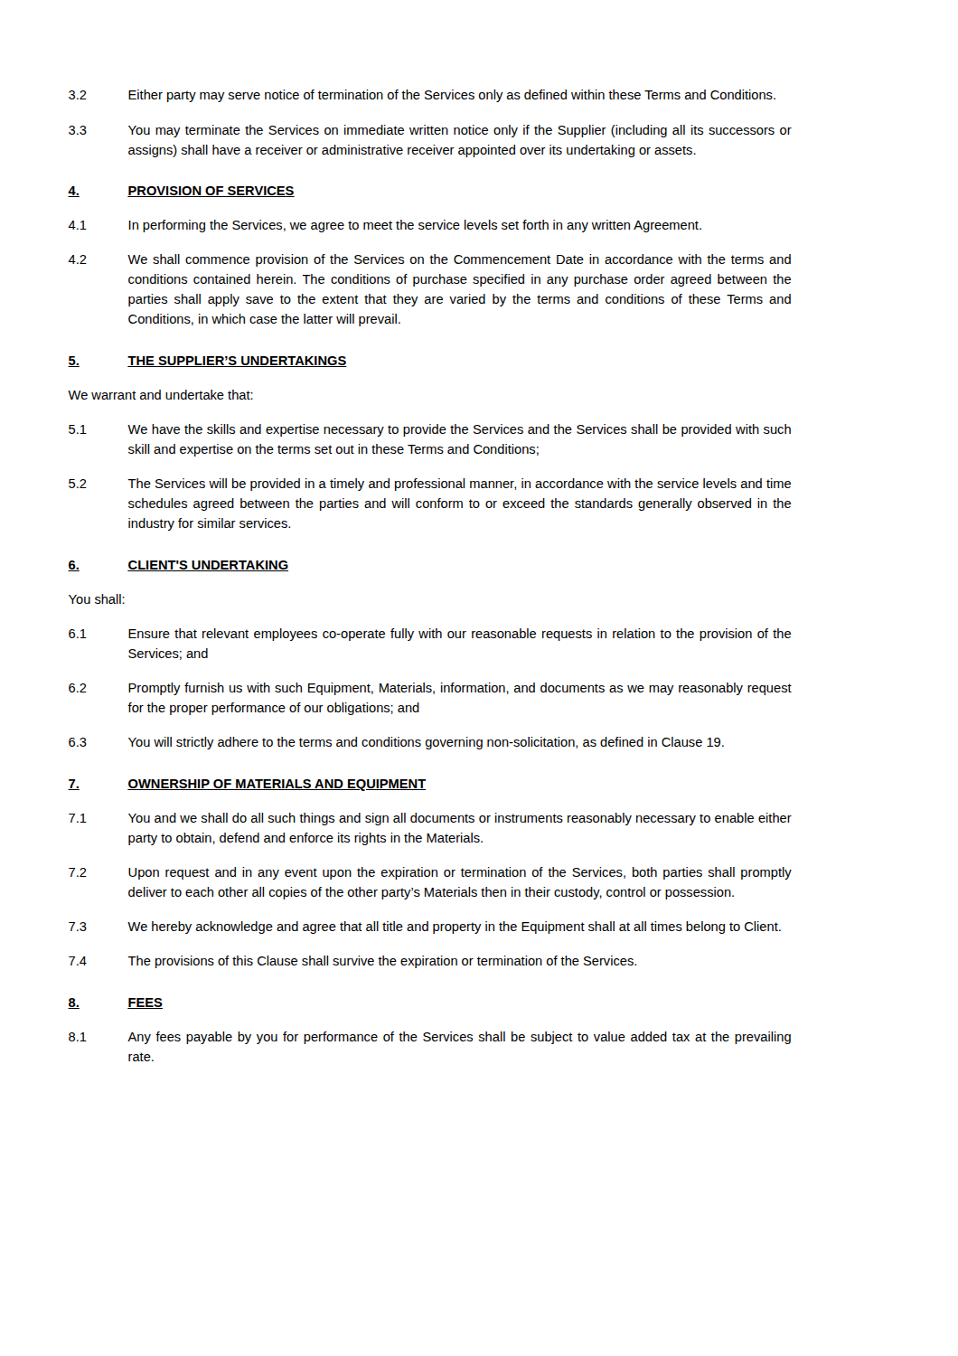3.2
Either party may serve notice of termination of the Services only as defined within these Terms and Conditions.
3.3
You may terminate the Services on immediate written notice only if the Supplier (including all its successors or assigns) shall have a receiver or administrative receiver appointed over its undertaking or assets.
4. PROVISION OF SERVICES
4.1
In performing the Services, we agree to meet the service levels set forth in any written Agreement.
4.2
We shall commence provision of the Services on the Commencement Date in accordance with the terms and conditions contained herein. The conditions of purchase specified in any purchase order agreed between the parties shall apply save to the extent that they are varied by the terms and conditions of these Terms and Conditions, in which case the latter will prevail.
5. THE SUPPLIER’S UNDERTAKINGS
We warrant and undertake that:
5.1
We have the skills and expertise necessary to provide the Services and the Services shall be provided with such skill and expertise on the terms set out in these Terms and Conditions;
5.2
The Services will be provided in a timely and professional manner, in accordance with the service levels and time schedules agreed between the parties and will conform to or exceed the standards generally observed in the industry for similar services.
6. CLIENT'S UNDERTAKING
You shall:
6.1
Ensure that relevant employees co-operate fully with our reasonable requests in relation to the provision of the Services; and
6.2
Promptly furnish us with such Equipment, Materials, information, and documents as we may reasonably request for the proper performance of our obligations; and
6.3
You will strictly adhere to the terms and conditions governing non-solicitation, as defined in Clause 19.
7. OWNERSHIP OF MATERIALS AND EQUIPMENT
7.1
You and we shall do all such things and sign all documents or instruments reasonably necessary to enable either party to obtain, defend and enforce its rights in the Materials.
7.2
Upon request and in any event upon the expiration or termination of the Services, both parties shall promptly deliver to each other all copies of the other party’s Materials then in their custody, control or possession.
7.3
We hereby acknowledge and agree that all title and property in the Equipment shall at all times belong to Client.
7.4
The provisions of this Clause shall survive the expiration or termination of the Services.
8. FEES
8.1
Any fees payable by you for performance of the Services shall be subject to value added tax at the prevailing rate.